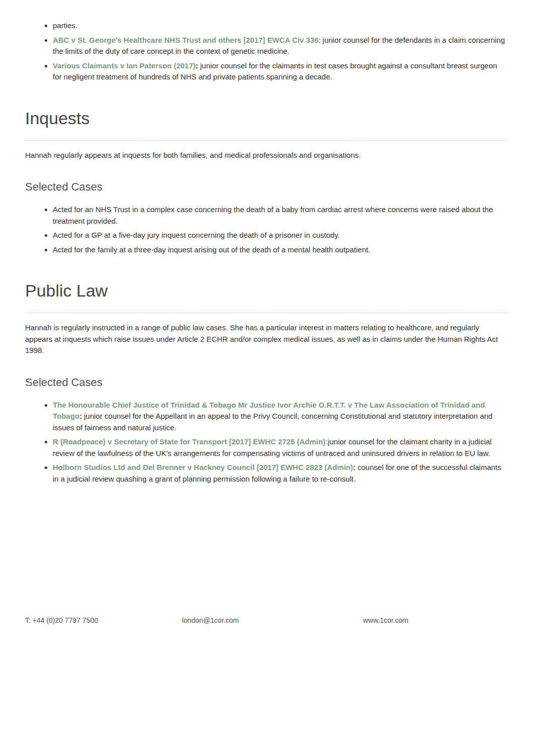parties.
ABC v St. George's Healthcare NHS Trust and others [2017] EWCA Civ 336: junior counsel for the defendants in a claim concerning the limits of the duty of care concept in the context of genetic medicine.
Various Claimants v Ian Paterson (2017): junior counsel for the claimants in test cases brought against a consultant breast surgeon for negligent treatment of hundreds of NHS and private patients spanning a decade.
Inquests
Hannah regularly appears at inquests for both families, and medical professionals and organisations.
Selected Cases
Acted for an NHS Trust in a complex case concerning the death of a baby from cardiac arrest where concerns were raised about the treatment provided.
Acted for a GP at a five-day jury inquest concerning the death of a prisoner in custody.
Acted for the family at a three-day inquest arising out of the death of a mental health outpatient.
Public Law
Hannah is regularly instructed in a range of public law cases. She has a particular interest in matters relating to healthcare, and regularly appears at inquests which raise issues under Article 2 ECHR and/or complex medical issues, as well as in claims under the Human Rights Act 1998.
Selected Cases
The Honourable Chief Justice of Trinidad & Tobago Mr Justice Ivor Archie O.R.T.T. v The Law Association of Trinidad and Tobago: junior counsel for the Appellant in an appeal to the Privy Council, concerning Constitutional and statutory interpretation and issues of fairness and natural justice.
R (Roadpeace) v Secretary of State for Transport [2017] EWHC 2725 (Admin): junior counsel for the claimant charity in a judicial review of the lawfulness of the UK's arrangements for compensating victims of untraced and uninsured drivers in relation to EU law.
Holborn Studios Ltd and Del Brenner v Hackney Council [2017] EWHC 2823 (Admin): counsel for one of the successful claimants in a judicial review quashing a grant of planning permission following a failure to re-consult.
T: +44 (0)20 7797 7500
london@1cor.com
www.1cor.com